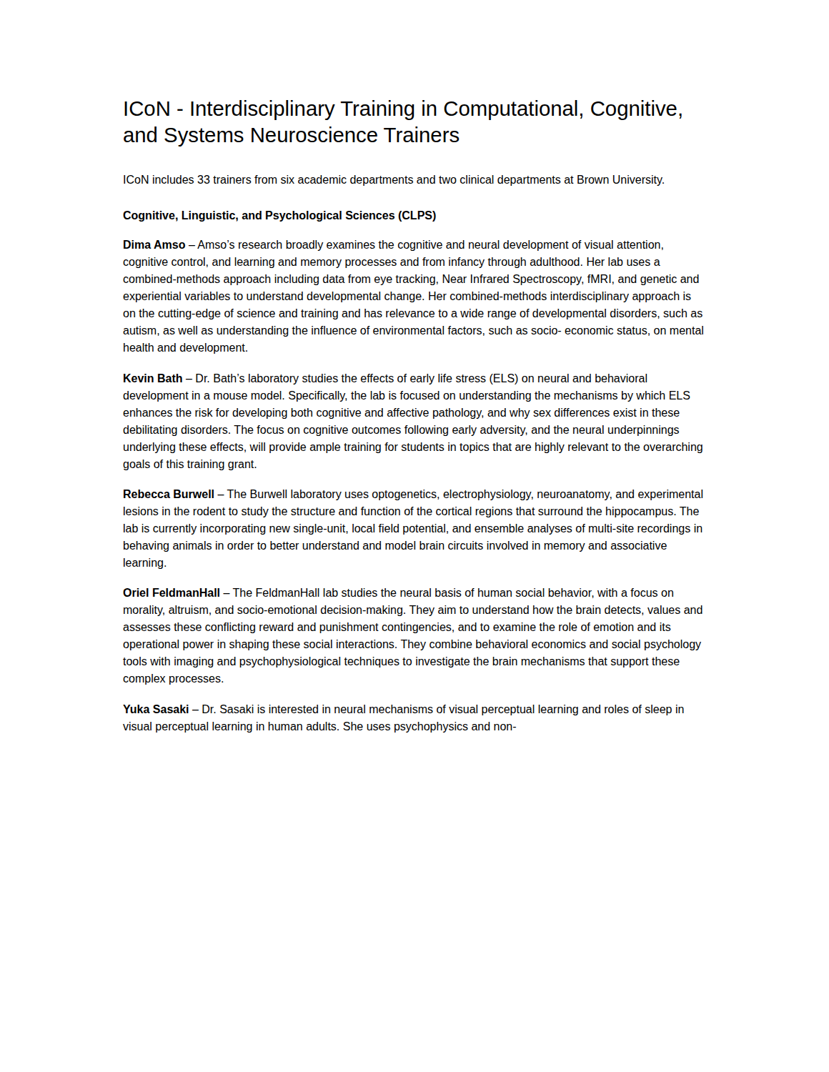ICoN - Interdisciplinary Training in Computational, Cognitive, and Systems Neuroscience Trainers
ICoN includes 33 trainers from six academic departments and two clinical departments at Brown University.
Cognitive, Linguistic, and Psychological Sciences (CLPS)
Dima Amso – Amso’s research broadly examines the cognitive and neural development of visual attention, cognitive control, and learning and memory processes and from infancy through adulthood. Her lab uses a combined-methods approach including data from eye tracking, Near Infrared Spectroscopy, fMRI, and genetic and experiential variables to understand developmental change. Her combined-methods interdisciplinary approach is on the cutting-edge of science and training and has relevance to a wide range of developmental disorders, such as autism, as well as understanding the influence of environmental factors, such as socio- economic status, on mental health and development.
Kevin Bath – Dr. Bath’s laboratory studies the effects of early life stress (ELS) on neural and behavioral development in a mouse model. Specifically, the lab is focused on understanding the mechanisms by which ELS enhances the risk for developing both cognitive and affective pathology, and why sex differences exist in these debilitating disorders. The focus on cognitive outcomes following early adversity, and the neural underpinnings underlying these effects, will provide ample training for students in topics that are highly relevant to the overarching goals of this training grant.
Rebecca Burwell – The Burwell laboratory uses optogenetics, electrophysiology, neuroanatomy, and experimental lesions in the rodent to study the structure and function of the cortical regions that surround the hippocampus. The lab is currently incorporating new single-unit, local field potential, and ensemble analyses of multi-site recordings in behaving animals in order to better understand and model brain circuits involved in memory and associative learning.
Oriel FeldmanHall – The FeldmanHall lab studies the neural basis of human social behavior, with a focus on morality, altruism, and socio-emotional decision-making. They aim to understand how the brain detects, values and assesses these conflicting reward and punishment contingencies, and to examine the role of emotion and its operational power in shaping these social interactions. They combine behavioral economics and social psychology tools with imaging and psychophysiological techniques to investigate the brain mechanisms that support these complex processes.
Yuka Sasaki – Dr. Sasaki is interested in neural mechanisms of visual perceptual learning and roles of sleep in visual perceptual learning in human adults. She uses psychophysics and non-